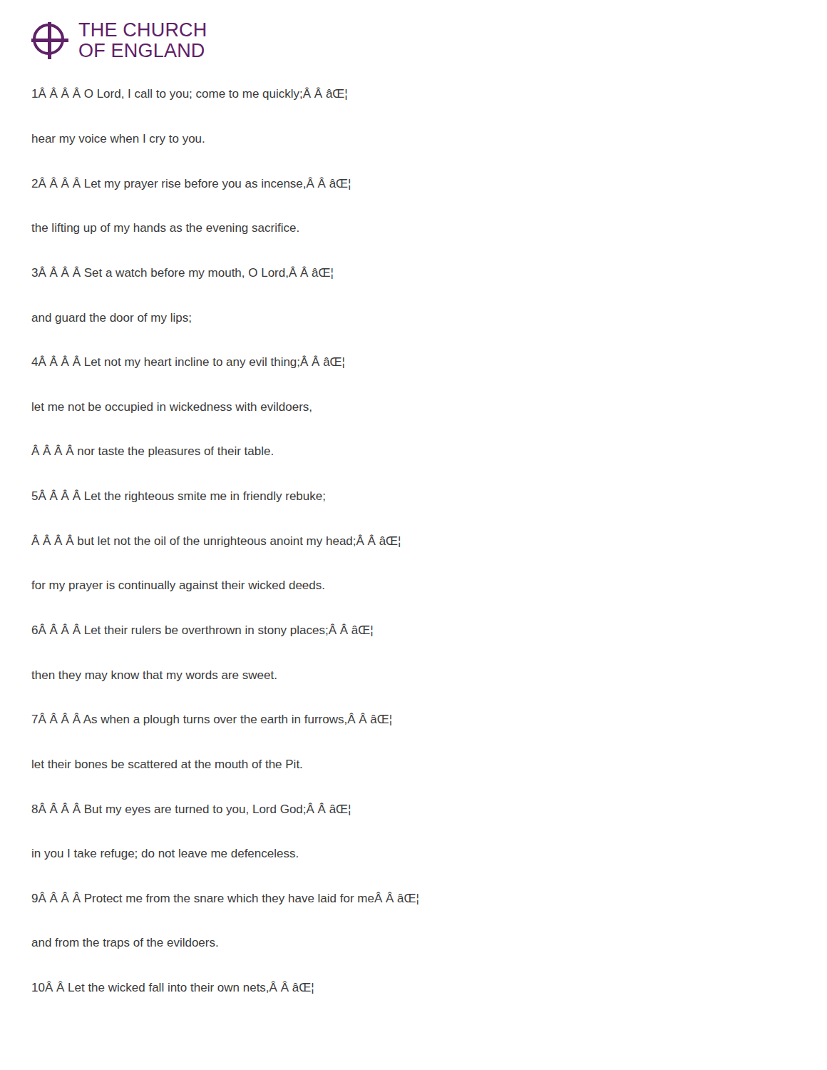THE CHURCH OF ENGLAND
1Â Â Â Â O Lord, I call to you; come to me quickly;Â Â âŒ¦
hear my voice when I cry to you.
2Â Â Â Â Let my prayer rise before you as incense,Â Â âŒ¦
the lifting up of my hands as the evening sacrifice.
3Â Â Â Â Set a watch before my mouth, O Lord,Â Â âŒ¦
and guard the door of my lips;
4Â Â Â Â Let not my heart incline to any evil thing;Â Â âŒ¦
let me not be occupied in wickedness with evildoers,
Â Â Â Â nor taste the pleasures of their table.
5Â Â Â Â Let the righteous smite me in friendly rebuke;
Â Â Â Â but let not the oil of the unrighteous anoint my head;Â Â âŒ¦
for my prayer is continually against their wicked deeds.
6Â Â Â Â Let their rulers be overthrown in stony places;Â Â âŒ¦
then they may know that my words are sweet.
7Â Â Â Â As when a plough turns over the earth in furrows,Â Â âŒ¦
let their bones be scattered at the mouth of the Pit.
8Â Â Â Â But my eyes are turned to you, Lord God;Â Â âŒ¦
in you I take refuge; do not leave me defenceless.
9Â Â Â Â Protect me from the snare which they have laid for meÂ Â âŒ¦
and from the traps of the evildoers.
10Â Â Let the wicked fall into their own nets,Â Â âŒ¦